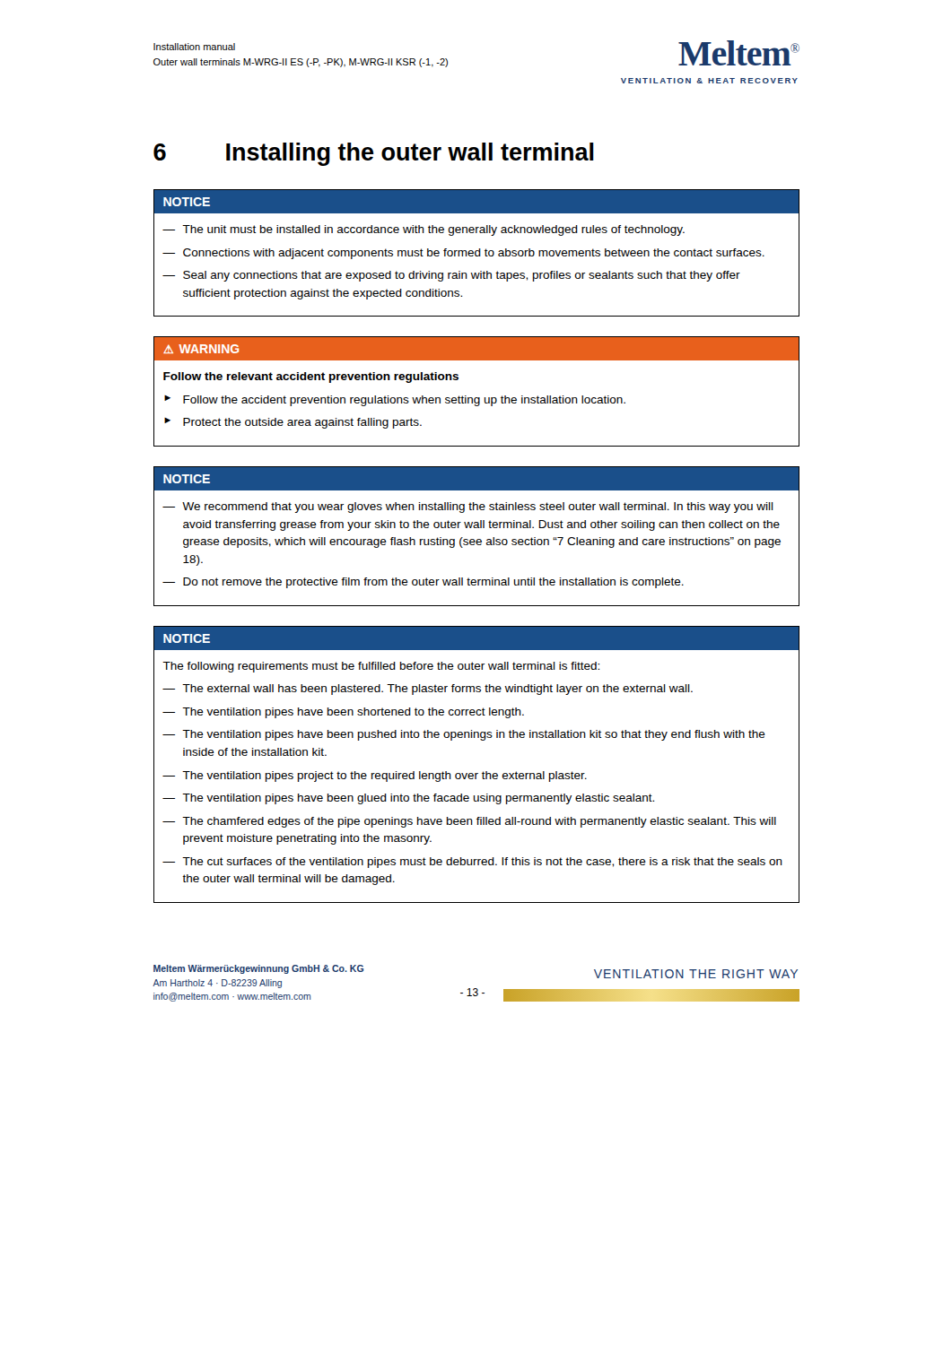Installation manual
Outer wall terminals M-WRG-II ES (-P, -PK), M-WRG-II KSR (-1, -2)
Meltem®
VENTILATION & HEAT RECOVERY
6 Installing the outer wall terminal
NOTICE
The unit must be installed in accordance with the generally acknowledged rules of technology.
Connections with adjacent components must be formed to absorb movements between the contact surfaces.
Seal any connections that are exposed to driving rain with tapes, profiles or sealants such that they offer sufficient protection against the expected conditions.
⚠WARNING
Follow the relevant accident prevention regulations
Follow the accident prevention regulations when setting up the installation location.
Protect the outside area against falling parts.
NOTICE
We recommend that you wear gloves when installing the stainless steel outer wall terminal. In this way you will avoid transferring grease from your skin to the outer wall terminal. Dust and other soiling can then collect on the grease deposits, which will encourage flash rusting (see also section “7 Cleaning and care instructions” on page 18).
Do not remove the protective film from the outer wall terminal until the installation is complete.
NOTICE
The following requirements must be fulfilled before the outer wall terminal is fitted:
The external wall has been plastered. The plaster forms the windtight layer on the external wall.
The ventilation pipes have been shortened to the correct length.
The ventilation pipes have been pushed into the openings in the installation kit so that they end flush with the inside of the installation kit.
The ventilation pipes project to the required length over the external plaster.
The ventilation pipes have been glued into the facade using permanently elastic sealant.
The chamfered edges of the pipe openings have been filled all-round with permanently elastic sealant. This will prevent moisture penetrating into the masonry.
The cut surfaces of the ventilation pipes must be deburred. If this is not the case, there is a risk that the seals on the outer wall terminal will be damaged.
Meltem Wärmerückgewinnung GmbH & Co. KG
Am Hartholz 4 · D-82239 Alling
info@meltem.com · www.meltem.com
VENTILATION THE RIGHT WAY
- 13 -